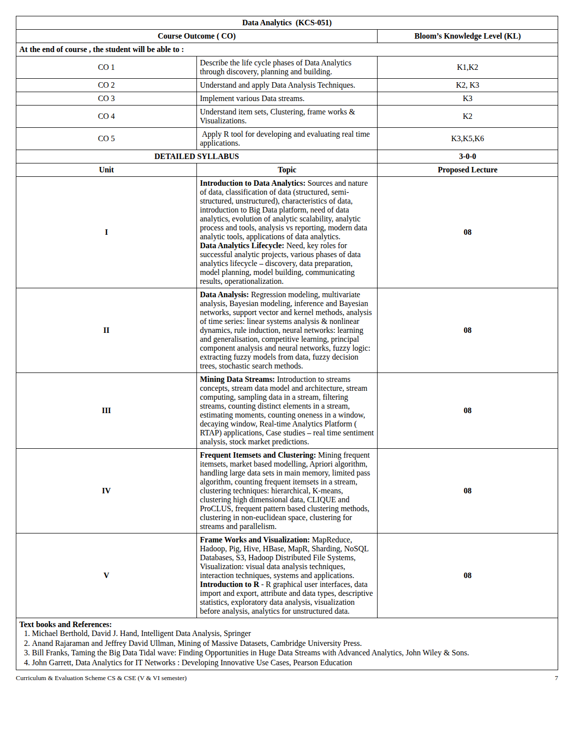| Data Analytics (KCS-051) |
| Course Outcome ( CO) | Bloom’s Knowledge Level (KL) |
| At the end of course , the student will be able to : |
| CO 1 | Describe the life cycle phases of Data Analytics through discovery, planning and building. | K1,K2 |
| CO 2 | Understand and apply Data Analysis Techniques. | K2, K3 |
| CO 3 | Implement various Data streams. | K3 |
| CO 4 | Understand item sets, Clustering, frame works & Visualizations. | K2 |
| CO 5 | Apply R tool for developing and evaluating real time applications. | K3,K5,K6 |
| DETAILED SYLLABUS | 3-0-0 |
| Unit | Topic | Proposed Lecture |
| I | Introduction to Data Analytics: Sources and nature of data, classification of data (structured, semi-structured, unstructured), characteristics of data, introduction to Big Data platform, need of data analytics, evolution of analytic scalability, analytic process and tools, analysis vs reporting, modern data analytic tools, applications of data analytics. Data Analytics Lifecycle: Need, key roles for successful analytic projects, various phases of data analytics lifecycle – discovery, data preparation, model planning, model building, communicating results, operationalization. | 08 |
| II | Data Analysis: Regression modeling, multivariate analysis, Bayesian modeling, inference and Bayesian networks, support vector and kernel methods, analysis of time series: linear systems analysis & nonlinear dynamics, rule induction, neural networks: learning and generalisation, competitive learning, principal component analysis and neural networks, fuzzy logic: extracting fuzzy models from data, fuzzy decision trees, stochastic search methods. | 08 |
| III | Mining Data Streams: Introduction to streams concepts, stream data model and architecture, stream computing, sampling data in a stream, filtering streams, counting distinct elements in a stream, estimating moments, counting oneness in a window, decaying window, Real-time Analytics Platform ( RTAP) applications, Case studies – real time sentiment analysis, stock market predictions. | 08 |
| IV | Frequent Itemsets and Clustering: Mining frequent itemsets, market based modelling, Apriori algorithm, handling large data sets in main memory, limited pass algorithm, counting frequent itemsets in a stream, clustering techniques: hierarchical, K-means, clustering high dimensional data, CLIQUE and ProCLUS, frequent pattern based clustering methods, clustering in non-euclidean space, clustering for streams and parallelism. | 08 |
| V | Frame Works and Visualization: MapReduce, Hadoop, Pig, Hive, HBase, MapR, Sharding, NoSQL Databases, S3, Hadoop Distributed File Systems, Visualization: visual data analysis techniques, interaction techniques, systems and applications. Introduction to R - R graphical user interfaces, data import and export, attribute and data types, descriptive statistics, exploratory data analysis, visualization before analysis, analytics for unstructured data. | 08 |
| Text books and References: Michael Berthold, David J. Hand, Intelligent Data Analysis, Springer Anand Rajaraman and Jeffrey David Ullman, Mining of Massive Datasets, Cambridge University Press. Bill Franks, Taming the Big Data Tidal wave: Finding Opportunities in Huge Data Streams with Advanced Analytics, John Wiley & Sons. John Garrett, Data Analytics for IT Networks : Developing Innovative Use Cases, Pearson Education |
Curriculum & Evaluation Scheme CS & CSE (V & VI semester) 7